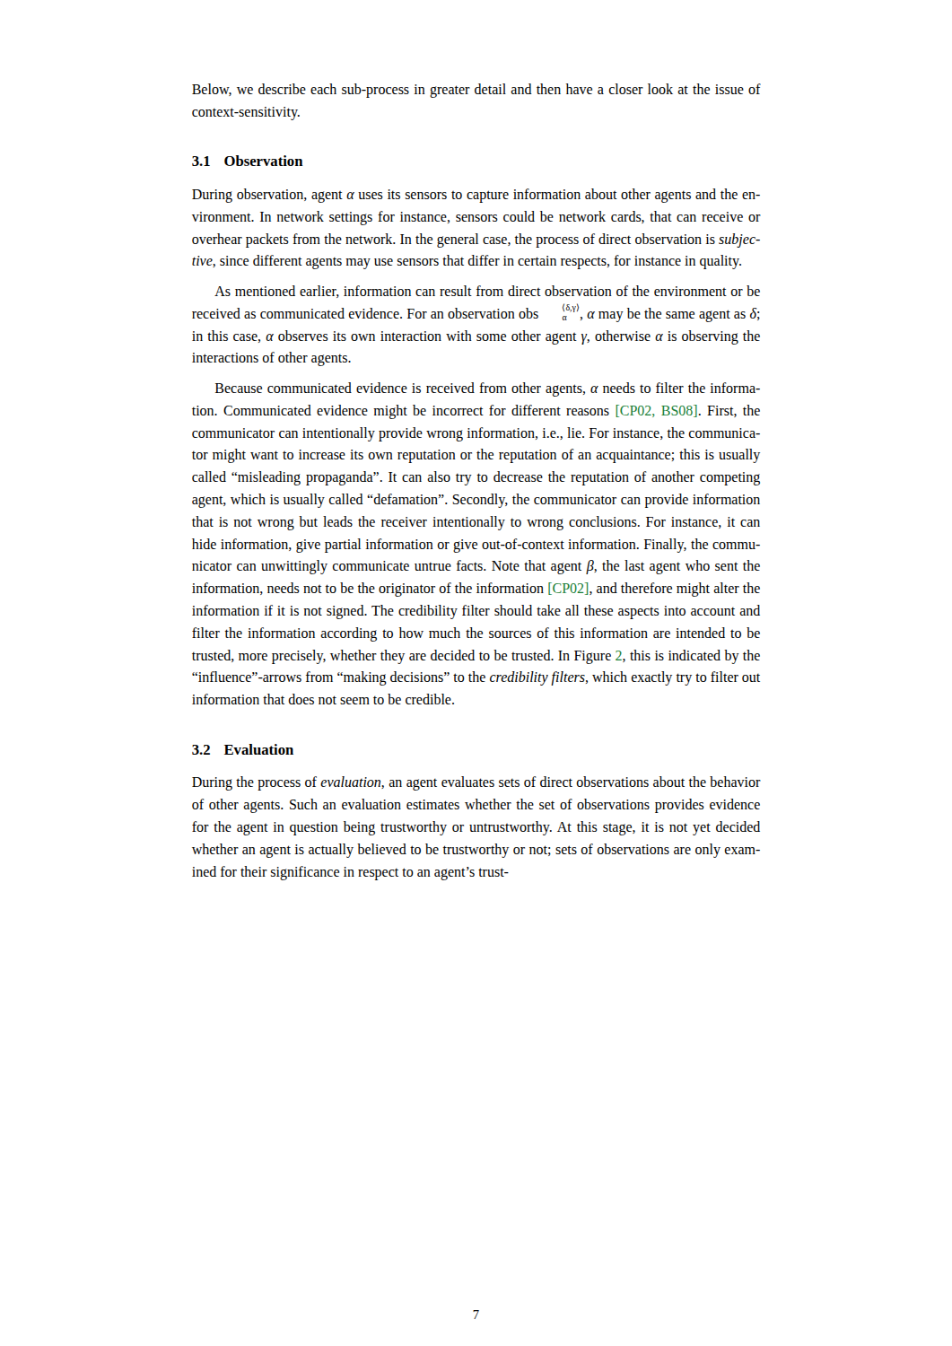Below, we describe each sub-process in greater detail and then have a closer look at the issue of context-sensitivity.
3.1 Observation
During observation, agent α uses its sensors to capture information about other agents and the environment. In network settings for instance, sensors could be network cards, that can receive or overhear packets from the network. In the general case, the process of direct observation is subjective, since different agents may use sensors that differ in certain respects, for instance in quality.
As mentioned earlier, information can result from direct observation of the environment or be received as communicated evidence. For an observation obs⟨δ,γ⟩α, α may be the same agent as δ; in this case, α observes its own interaction with some other agent γ, otherwise α is observing the interactions of other agents.
Because communicated evidence is received from other agents, α needs to filter the information. Communicated evidence might be incorrect for different reasons [CP02, BS08]. First, the communicator can intentionally provide wrong information, i.e., lie. For instance, the communicator might want to increase its own reputation or the reputation of an acquaintance; this is usually called “misleading propaganda”. It can also try to decrease the reputation of another competing agent, which is usually called “defamation”. Secondly, the communicator can provide information that is not wrong but leads the receiver intentionally to wrong conclusions. For instance, it can hide information, give partial information or give out-of-context information. Finally, the communicator can unwittingly communicate untrue facts. Note that agent β, the last agent who sent the information, needs not to be the originator of the information [CP02], and therefore might alter the information if it is not signed. The credibility filter should take all these aspects into account and filter the information according to how much the sources of this information are intended to be trusted, more precisely, whether they are decided to be trusted. In Figure 2, this is indicated by the “influence”-arrows from “making decisions” to the credibility filters, which exactly try to filter out information that does not seem to be credible.
3.2 Evaluation
During the process of evaluation, an agent evaluates sets of direct observations about the behavior of other agents. Such an evaluation estimates whether the set of observations provides evidence for the agent in question being trustworthy or untrustworthy. At this stage, it is not yet decided whether an agent is actually believed to be trustworthy or not; sets of observations are only examined for their significance in respect to an agent’s trust-
7